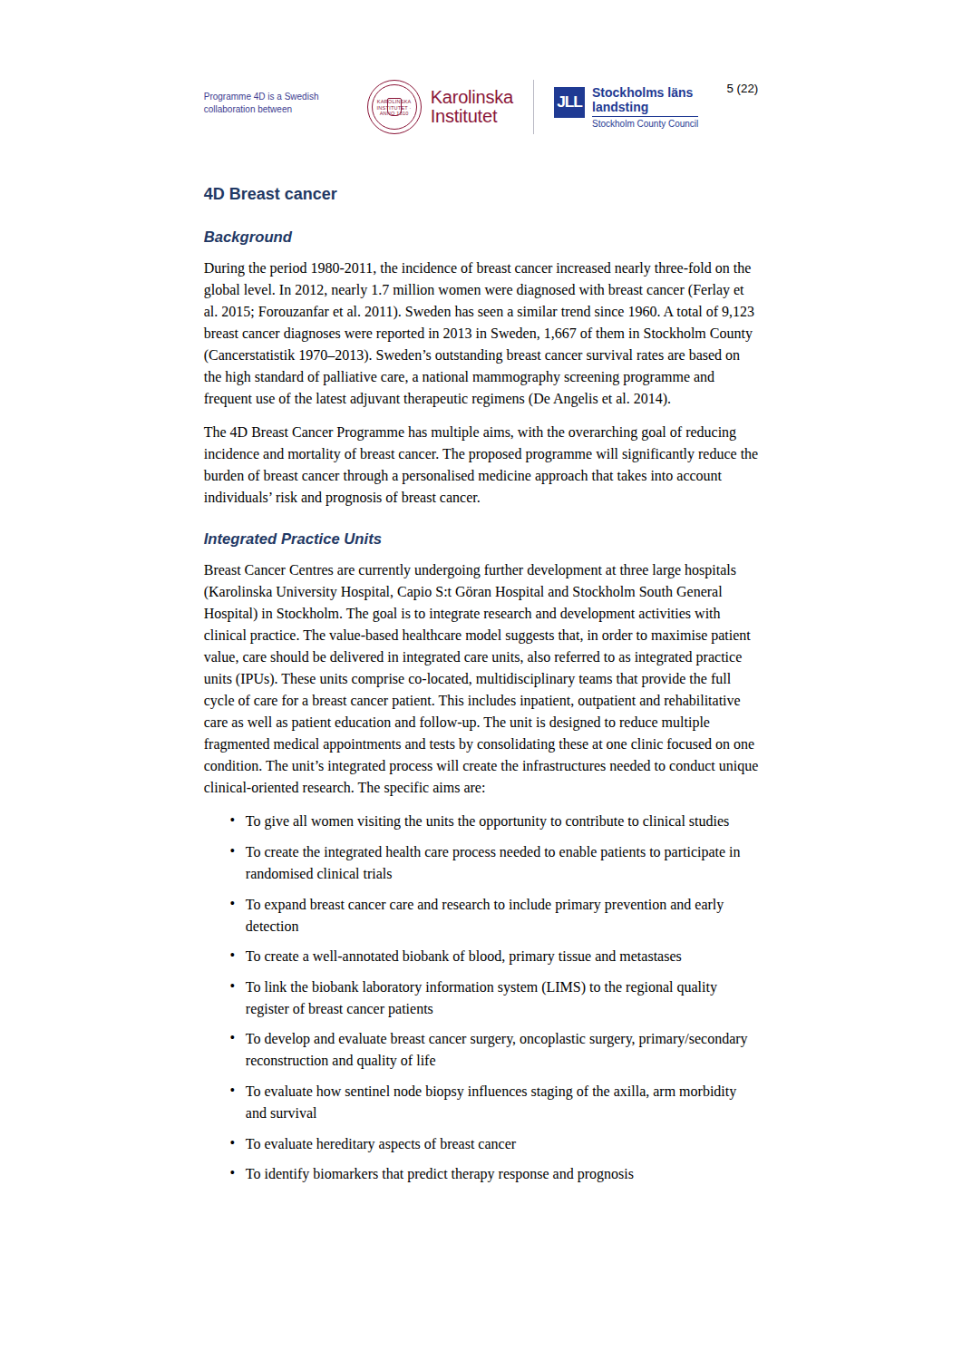Programme 4D is a Swedish
collaboration between
KAROLINSKA INSTITUTET · ANNO 1810
Karolinska
Institutet
JLL
Stockholms läns
landsting
Stockholm County Council
5 (22)
4D Breast cancer
Background
During the period 1980-2011, the incidence of breast cancer increased nearly three-fold on the global level. In 2012, nearly 1.7 million women were diagnosed with breast cancer (Ferlay et al. 2015; Forouzanfar et al. 2011). Sweden has seen a similar trend since 1960. A total of 9,123 breast cancer diagnoses were reported in 2013 in Sweden, 1,667 of them in Stockholm County (Cancerstatistik 1970–2013). Sweden’s outstanding breast cancer survival rates are based on the high standard of palliative care, a national mammography screening programme and frequent use of the latest adjuvant therapeutic regimens (De Angelis et al. 2014).
The 4D Breast Cancer Programme has multiple aims, with the overarching goal of reducing incidence and mortality of breast cancer. The proposed programme will significantly reduce the burden of breast cancer through a personalised medicine approach that takes into account individuals’ risk and prognosis of breast cancer.
Integrated Practice Units
Breast Cancer Centres are currently undergoing further development at three large hospitals (Karolinska University Hospital, Capio S:t Göran Hospital and Stockholm South General Hospital) in Stockholm. The goal is to integrate research and development activities with clinical practice. The value-based healthcare model suggests that, in order to maximise patient value, care should be delivered in integrated care units, also referred to as integrated practice units (IPUs). These units comprise co-located, multidisciplinary teams that provide the full cycle of care for a breast cancer patient. This includes inpatient, outpatient and rehabilitative care as well as patient education and follow-up. The unit is designed to reduce multiple fragmented medical appointments and tests by consolidating these at one clinic focused on one condition. The unit’s integrated process will create the infrastructures needed to conduct unique clinical-oriented research. The specific aims are:
To give all women visiting the units the opportunity to contribute to clinical studies
To create the integrated health care process needed to enable patients to participate in randomised clinical trials
To expand breast cancer care and research to include primary prevention and early detection
To create a well-annotated biobank of blood, primary tissue and metastases
To link the biobank laboratory information system (LIMS) to the regional quality register of breast cancer patients
To develop and evaluate breast cancer surgery, oncoplastic surgery, primary/secondary reconstruction and quality of life
To evaluate how sentinel node biopsy influences staging of the axilla, arm morbidity and survival
To evaluate hereditary aspects of breast cancer
To identify biomarkers that predict therapy response and prognosis